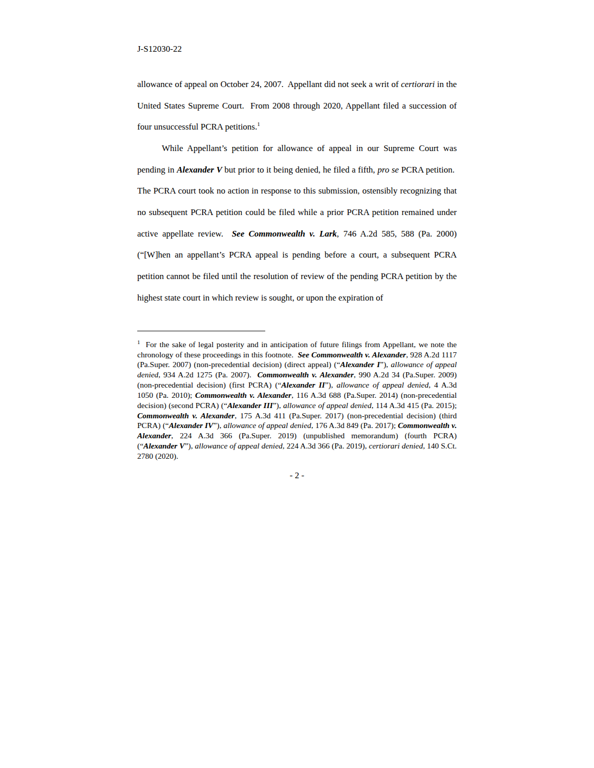J-S12030-22
allowance of appeal on October 24, 2007. Appellant did not seek a writ of certiorari in the United States Supreme Court. From 2008 through 2020, Appellant filed a succession of four unsuccessful PCRA petitions.1
While Appellant’s petition for allowance of appeal in our Supreme Court was pending in Alexander V but prior to it being denied, he filed a fifth, pro se PCRA petition. The PCRA court took no action in response to this submission, ostensibly recognizing that no subsequent PCRA petition could be filed while a prior PCRA petition remained under active appellate review. See Commonwealth v. Lark, 746 A.2d 585, 588 (Pa. 2000) (“[W]hen an appellant’s PCRA appeal is pending before a court, a subsequent PCRA petition cannot be filed until the resolution of review of the pending PCRA petition by the highest state court in which review is sought, or upon the expiration of
1 For the sake of legal posterity and in anticipation of future filings from Appellant, we note the chronology of these proceedings in this footnote. See Commonwealth v. Alexander, 928 A.2d 1117 (Pa.Super. 2007) (non-precedential decision) (direct appeal) (“Alexander I”), allowance of appeal denied, 934 A.2d 1275 (Pa. 2007). Commonwealth v. Alexander, 990 A.2d 34 (Pa.Super. 2009) (non-precedential decision) (first PCRA) (“Alexander II”), allowance of appeal denied, 4 A.3d 1050 (Pa. 2010); Commonwealth v. Alexander, 116 A.3d 688 (Pa.Super. 2014) (non-precedential decision) (second PCRA) (“Alexander III”), allowance of appeal denied, 114 A.3d 415 (Pa. 2015); Commonwealth v. Alexander, 175 A.3d 411 (Pa.Super. 2017) (non-precedential decision) (third PCRA) (“Alexander IV”), allowance of appeal denied, 176 A.3d 849 (Pa. 2017); Commonwealth v. Alexander, 224 A.3d 366 (Pa.Super. 2019) (unpublished memorandum) (fourth PCRA) (“Alexander V”), allowance of appeal denied, 224 A.3d 366 (Pa. 2019), certiorari denied, 140 S.Ct. 2780 (2020).
- 2 -